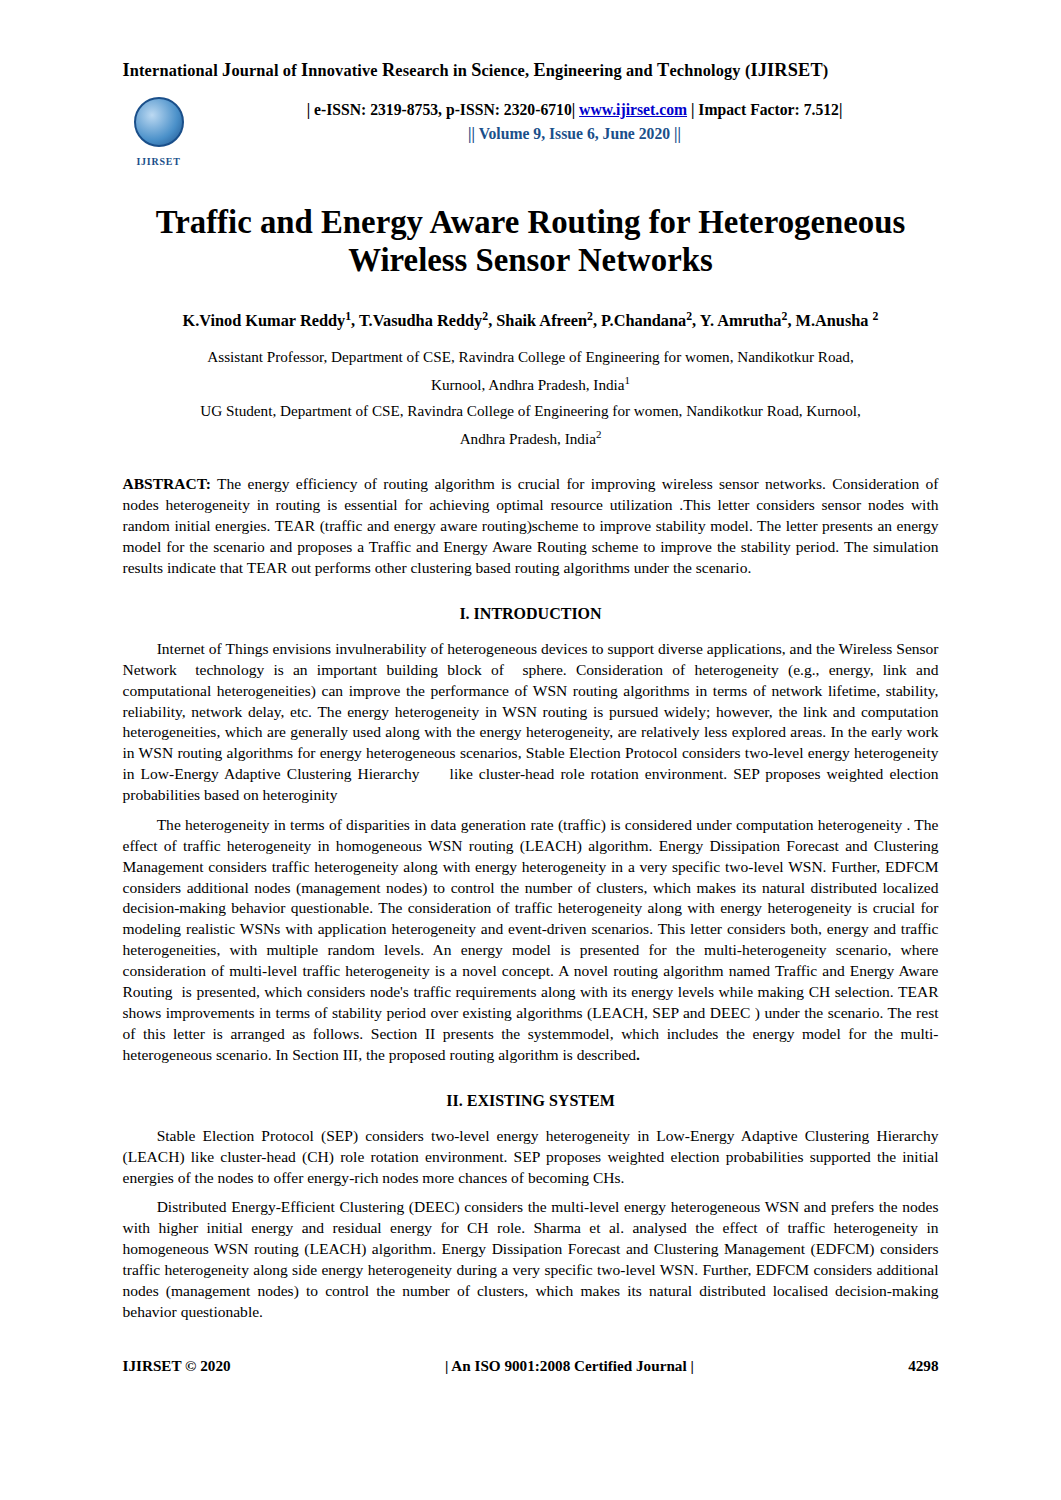International Journal of Innovative Research in Science, Engineering and Technology (IJIRSET)
IJIRSET
| e-ISSN: 2319-8753, p-ISSN: 2320-6710| www.ijirset.com | Impact Factor: 7.512|
|| Volume 9, Issue 6, June 2020 ||
Traffic and Energy Aware Routing for Heterogeneous Wireless Sensor Networks
K.Vinod Kumar Reddy1, T.Vasudha Reddy2, Shaik Afreen2, P.Chandana2, Y. Amrutha2, M.Anusha 2
Assistant Professor, Department of CSE, Ravindra College of Engineering for women, Nandikotkur Road,
Kurnool, Andhra Pradesh, India1
UG Student, Department of CSE, Ravindra College of Engineering for women, Nandikotkur Road, Kurnool,
Andhra Pradesh, India2
ABSTRACT: The energy efficiency of routing algorithm is crucial for improving wireless sensor networks. Consideration of nodes heterogeneity in routing is essential for achieving optimal resource utilization .This letter considers sensor nodes with random initial energies. TEAR (traffic and energy aware routing)scheme to improve stability model. The letter presents an energy model for the scenario and proposes a Traffic and Energy Aware Routing scheme to improve the stability period. The simulation results indicate that TEAR out performs other clustering based routing algorithms under the scenario.
I. INTRODUCTION
Internet of Things envisions invulnerability of heterogeneous devices to support diverse applications, and the Wireless Sensor Network technology is an important building block of sphere. Consideration of heterogeneity (e.g., energy, link and computational heterogeneities) can improve the performance of WSN routing algorithms in terms of network lifetime, stability, reliability, network delay, etc. The energy heterogeneity in WSN routing is pursued widely; however, the link and computation heterogeneities, which are generally used along with the energy heterogeneity, are relatively less explored areas. In the early work in WSN routing algorithms for energy heterogeneous scenarios, Stable Election Protocol considers two-level energy heterogeneity in Low-Energy Adaptive Clustering Hierarchy like cluster-head role rotation environment. SEP proposes weighted election probabilities based on heteroginity
The heterogeneity in terms of disparities in data generation rate (traffic) is considered under computation heterogeneity . The effect of traffic heterogeneity in homogeneous WSN routing (LEACH) algorithm. Energy Dissipation Forecast and Clustering Management considers traffic heterogeneity along with energy heterogeneity in a very specific two-level WSN. Further, EDFCM considers additional nodes (management nodes) to control the number of clusters, which makes its natural distributed localized decision-making behavior questionable. The consideration of traffic heterogeneity along with energy heterogeneity is crucial for modeling realistic WSNs with application heterogeneity and event-driven scenarios. This letter considers both, energy and traffic heterogeneities, with multiple random levels. An energy model is presented for the multi-heterogeneity scenario, where consideration of multi-level traffic heterogeneity is a novel concept. A novel routing algorithm named Traffic and Energy Aware Routing is presented, which considers node's traffic requirements along with its energy levels while making CH selection. TEAR shows improvements in terms of stability period over existing algorithms (LEACH, SEP and DEEC ) under the scenario. The rest of this letter is arranged as follows. Section II presents the systemmodel, which includes the energy model for the multi-heterogeneous scenario. In Section III, the proposed routing algorithm is described.
II. EXISTING SYSTEM
Stable Election Protocol (SEP) considers two-level energy heterogeneity in Low-Energy Adaptive Clustering Hierarchy (LEACH) like cluster-head (CH) role rotation environment. SEP proposes weighted election probabilities supported the initial energies of the nodes to offer energy-rich nodes more chances of becoming CHs.
Distributed Energy-Efficient Clustering (DEEC) considers the multi-level energy heterogeneous WSN and prefers the nodes with higher initial energy and residual energy for CH role. Sharma et al. analysed the effect of traffic heterogeneity in homogeneous WSN routing (LEACH) algorithm. Energy Dissipation Forecast and Clustering Management (EDFCM) considers traffic heterogeneity along side energy heterogeneity during a very specific two-level WSN. Further, EDFCM considers additional nodes (management nodes) to control the number of clusters, which makes its natural distributed localised decision-making behavior questionable.
IJIRSET © 2020
| An ISO 9001:2008 Certified Journal |
4298